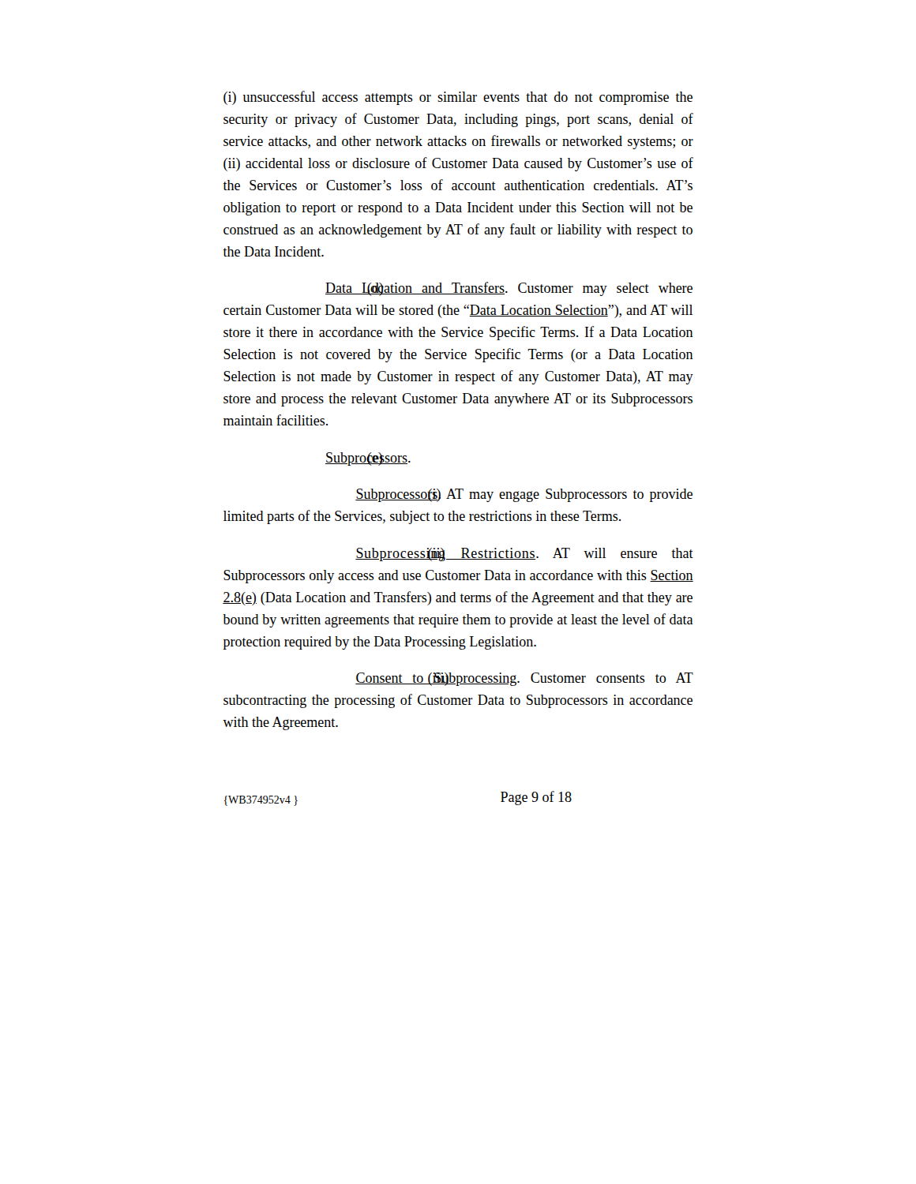(i) unsuccessful access attempts or similar events that do not compromise the security or privacy of Customer Data, including pings, port scans, denial of service attacks, and other network attacks on firewalls or networked systems; or (ii) accidental loss or disclosure of Customer Data caused by Customer’s use of the Services or Customer’s loss of account authentication credentials. AT’s obligation to report or respond to a Data Incident under this Section will not be construed as an acknowledgement by AT of any fault or liability with respect to the Data Incident.
(d) Data Location and Transfers. Customer may select where certain Customer Data will be stored (the “Data Location Selection”), and AT will store it there in accordance with the Service Specific Terms. If a Data Location Selection is not covered by the Service Specific Terms (or a Data Location Selection is not made by Customer in respect of any Customer Data), AT may store and process the relevant Customer Data anywhere AT or its Subprocessors maintain facilities.
(e) Subprocessors.
(i) Subprocessors. AT may engage Subprocessors to provide limited parts of the Services, subject to the restrictions in these Terms.
(ii) Subprocessing Restrictions. AT will ensure that Subprocessors only access and use Customer Data in accordance with this Section 2.8(e) (Data Location and Transfers) and terms of the Agreement and that they are bound by written agreements that require them to provide at least the level of data protection required by the Data Processing Legislation.
(iii) Consent to Subprocessing. Customer consents to AT subcontracting the processing of Customer Data to Subprocessors in accordance with the Agreement.
{WB374952v4 } Page 9 of 18